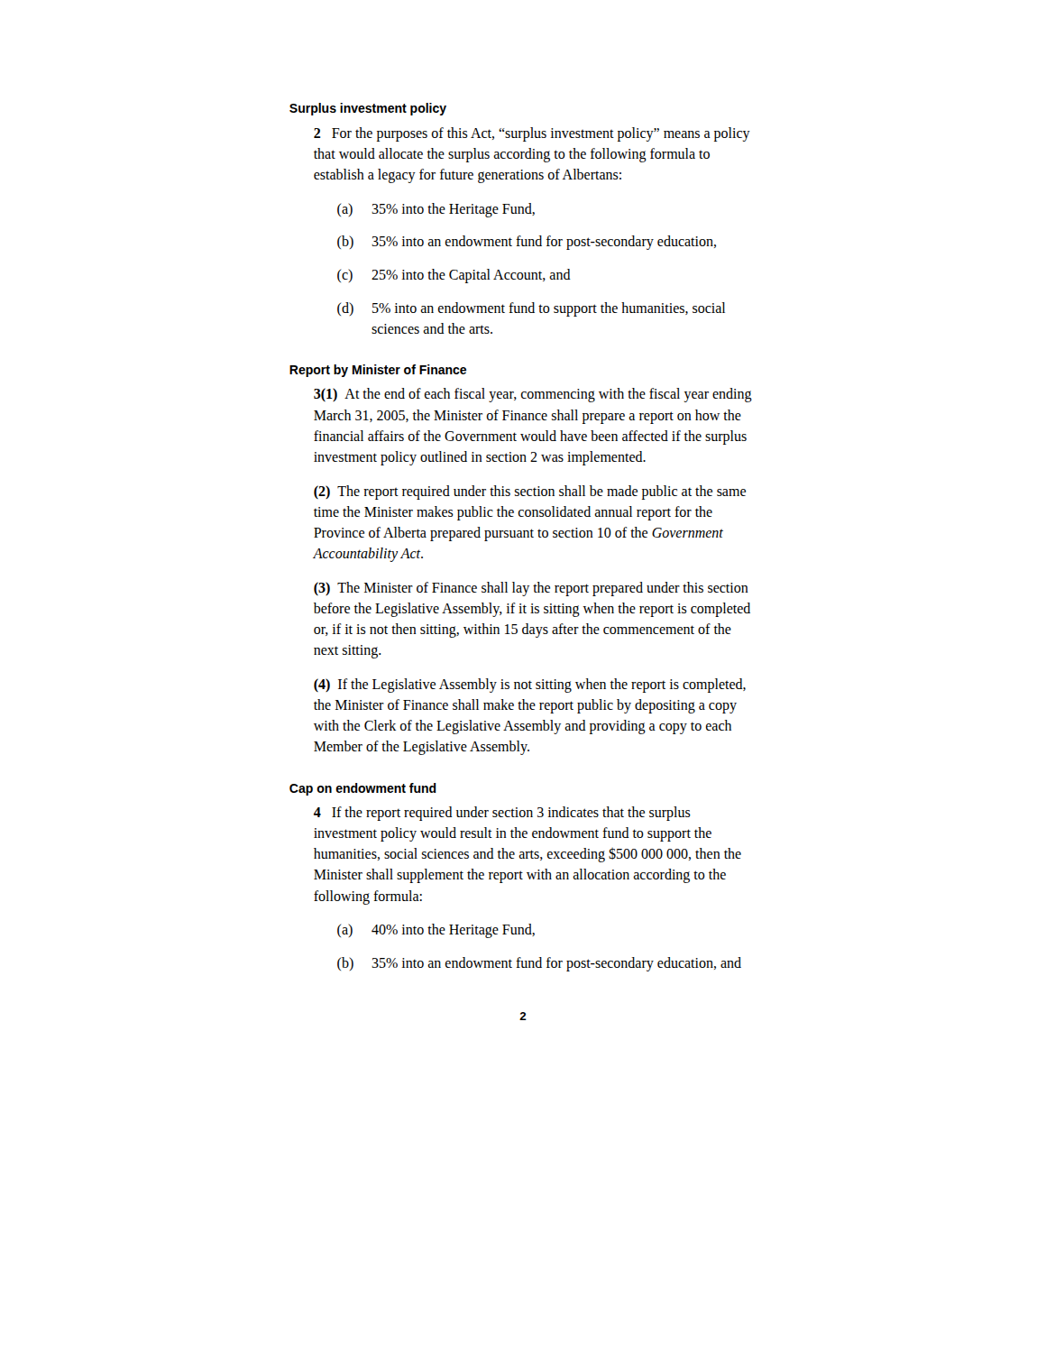Surplus investment policy
2 For the purposes of this Act, “surplus investment policy” means a policy that would allocate the surplus according to the following formula to establish a legacy for future generations of Albertans:
(a) 35% into the Heritage Fund,
(b) 35% into an endowment fund for post-secondary education,
(c) 25% into the Capital Account, and
(d) 5% into an endowment fund to support the humanities, social sciences and the arts.
Report by Minister of Finance
3(1) At the end of each fiscal year, commencing with the fiscal year ending March 31, 2005, the Minister of Finance shall prepare a report on how the financial affairs of the Government would have been affected if the surplus investment policy outlined in section 2 was implemented.
(2) The report required under this section shall be made public at the same time the Minister makes public the consolidated annual report for the Province of Alberta prepared pursuant to section 10 of the Government Accountability Act.
(3) The Minister of Finance shall lay the report prepared under this section before the Legislative Assembly, if it is sitting when the report is completed or, if it is not then sitting, within 15 days after the commencement of the next sitting.
(4) If the Legislative Assembly is not sitting when the report is completed, the Minister of Finance shall make the report public by depositing a copy with the Clerk of the Legislative Assembly and providing a copy to each Member of the Legislative Assembly.
Cap on endowment fund
4 If the report required under section 3 indicates that the surplus investment policy would result in the endowment fund to support the humanities, social sciences and the arts, exceeding $500 000 000, then the Minister shall supplement the report with an allocation according to the following formula:
(a) 40% into the Heritage Fund,
(b) 35% into an endowment fund for post-secondary education, and
2